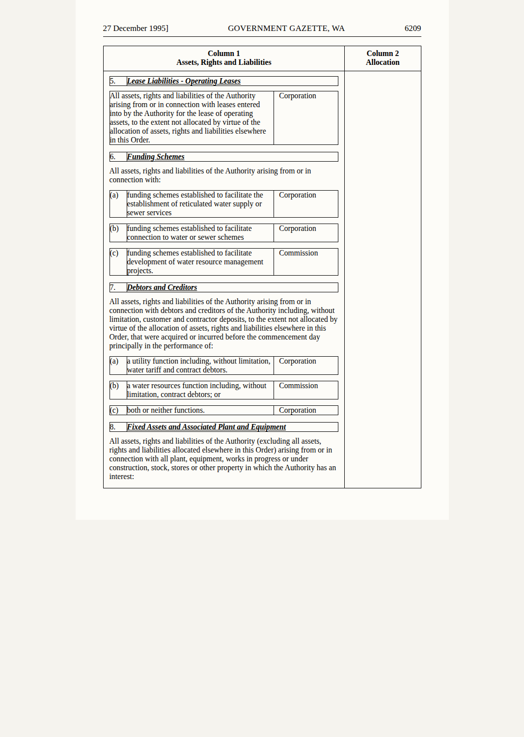27 December 1995] GOVERNMENT GAZETTE, WA 6209
| Column 1 Assets, Rights and Liabilities | Column 2 Allocation |
| --- | --- |
| / 5. / Lease Liabilities - Operating Leases / / All assets, rights and liabilities of the Authority arising from or in connection with leases entered into by the Authority for the lease of operating assets, to the extent not allocated by virtue of the allocation of assets, rights and liabilities elsewhere in this Order. / Corporation / / 6. / Funding Schemes / All assets, rights and liabilities of the Authority arising from or in connection with: / (a) / funding schemes established to facilitate the establishment of reticulated water supply or sewer services / Corporation / / (b) / funding schemes established to facilitate connection to water or sewer schemes / Corporation / / (c) / funding schemes established to facilitate development of water resource management projects. / Commission / / 7. / Debtors and Creditors / All assets, rights and liabilities of the Authority arising from or in connection with debtors and creditors of the Authority including, without limitation, customer and contractor deposits, to the extent not allocated by virtue of the allocation of assets, rights and liabilities elsewhere in this Order, that were acquired or incurred before the commencement day principally in the performance of: / (a) / a utility function including, without limitation, water tariff and contract debtors. / Corporation / / (b) / a water resources function including, without limitation, contract debtors; or / Commission / / (c) / both or neither functions. / Corporation / / 8. / Fixed Assets and Associated Plant and Equipment / All assets, rights and liabilities of the Authority (excluding all assets, rights and liabilities allocated elsewhere in this Order) arising from or in connection with all plant, equipment, works in progress or under construction, stock, stores or other property in which the Authority has an interest: | |